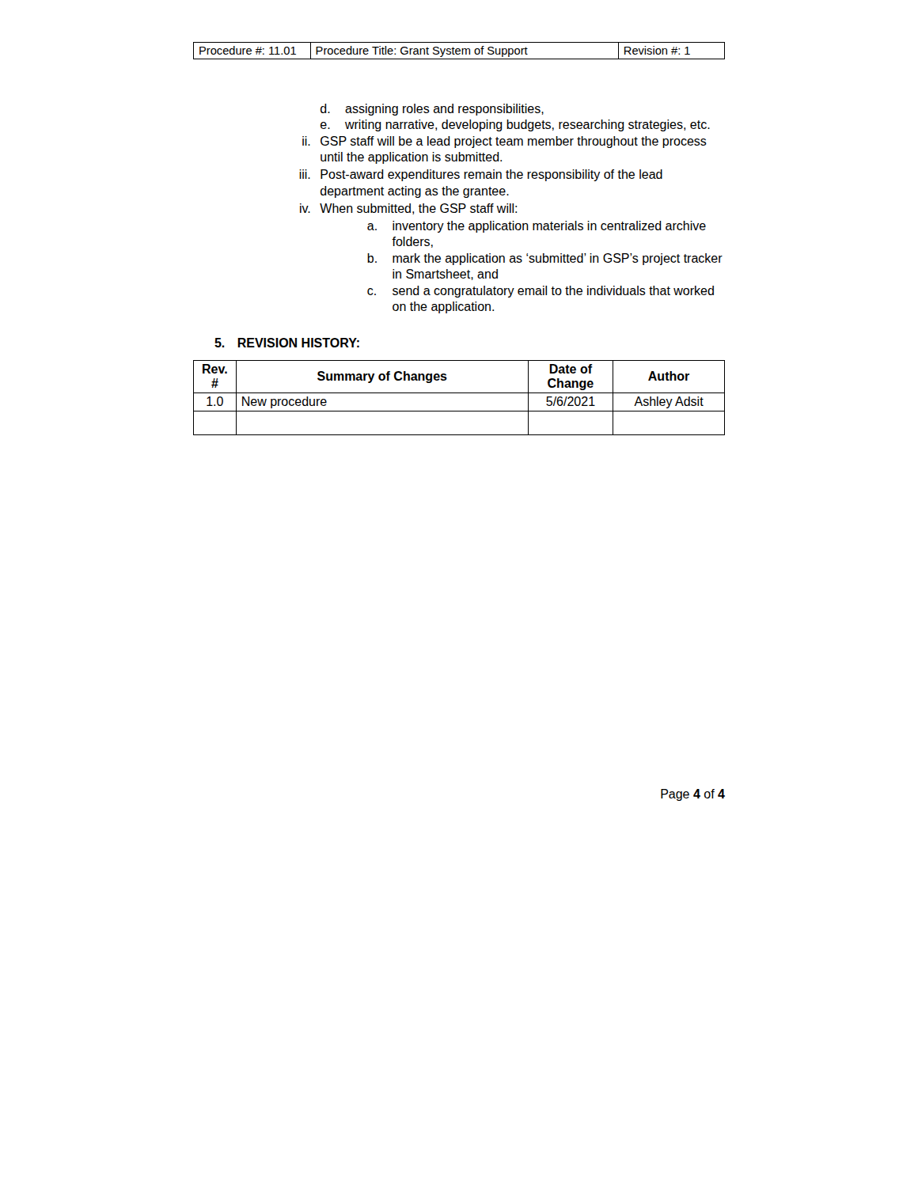| Procedure #: 11.01 | Procedure Title: Grant System of Support | Revision #: 1 |
d. assigning roles and responsibilities,
e. writing narrative, developing budgets, researching strategies, etc.
ii. GSP staff will be a lead project team member throughout the process until the application is submitted.
iii. Post-award expenditures remain the responsibility of the lead department acting as the grantee.
iv. When submitted, the GSP staff will:
a. inventory the application materials in centralized archive folders,
b. mark the application as ‘submitted’ in GSP’s project tracker in Smartsheet, and
c. send a congratulatory email to the individuals that worked on the application.
5. REVISION HISTORY:
| Rev. # | Summary of Changes | Date of Change | Author |
| --- | --- | --- | --- |
| 1.0 | New procedure | 5/6/2021 | Ashley Adsit |
Page 4 of 4